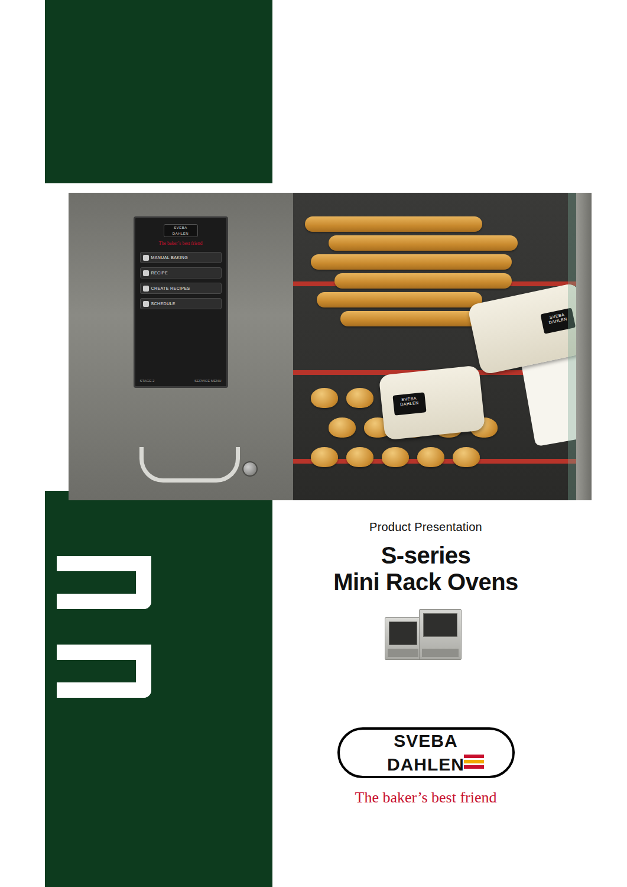The baker’s best friend
MANUAL BAKING
RECIPE
CREATE RECIPES
SCHEDULE
STAGE 2 SERVICE MENU
SVEBA
DAHLEN
SVEBA
DAHLEN
Product Presentation
S-series
Mini Rack Ovens
SVEBA DAHLEN
The baker’s best friend